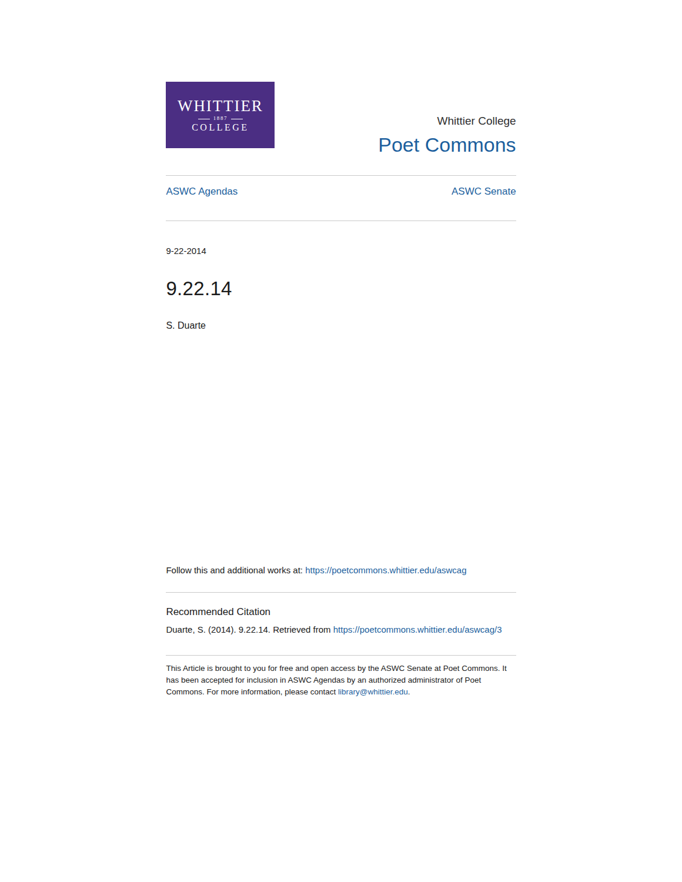WHITTIER 1887 COLLEGE
Whittier College
Poet Commons
ASWC Agendas ASWC Senate
9-22-2014
9.22.14
S. Duarte
Follow this and additional works at: https://poetcommons.whittier.edu/aswcag
Recommended Citation
Duarte, S. (2014). 9.22.14. Retrieved from https://poetcommons.whittier.edu/aswcag/3
This Article is brought to you for free and open access by the ASWC Senate at Poet Commons. It has been accepted for inclusion in ASWC Agendas by an authorized administrator of Poet Commons. For more information, please contact library@whittier.edu.